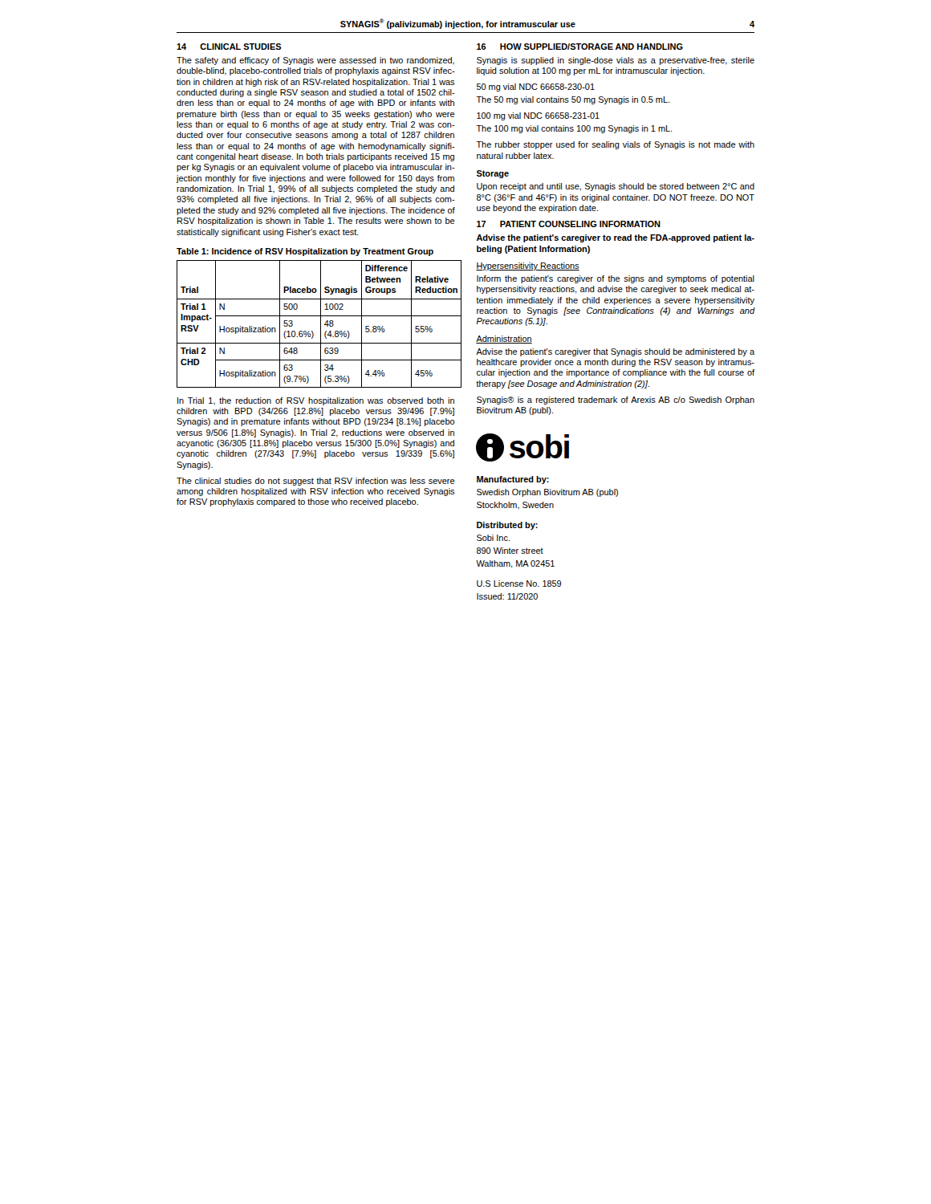SYNAGIS® (palivizumab) injection, for intramuscular use
4
14 CLINICAL STUDIES
The safety and efficacy of Synagis were assessed in two randomized, double-blind, placebo-controlled trials of prophylaxis against RSV infection in children at high risk of an RSV-related hospitalization. Trial 1 was conducted during a single RSV season and studied a total of 1502 children less than or equal to 24 months of age with BPD or infants with premature birth (less than or equal to 35 weeks gestation) who were less than or equal to 6 months of age at study entry. Trial 2 was conducted over four consecutive seasons among a total of 1287 children less than or equal to 24 months of age with hemodynamically significant congenital heart disease. In both trials participants received 15 mg per kg Synagis or an equivalent volume of placebo via intramuscular injection monthly for five injections and were followed for 150 days from randomization. In Trial 1, 99% of all subjects completed the study and 93% completed all five injections. In Trial 2, 96% of all subjects completed the study and 92% completed all five injections. The incidence of RSV hospitalization is shown in Table 1. The results were shown to be statistically significant using Fisher's exact test.
Table 1: Incidence of RSV Hospitalization by Treatment Group
| Trial | | Placebo | Synagis | Difference Between Groups | Relative Reduction |
| --- | --- | --- | --- | --- | --- |
| Trial 1 Impact-RSV | N | 500 | 1002 | | |
| Hospitalization | 53 (10.6%) | 48 (4.8%) | 5.8% | 55% |
| Trial 2 CHD | N | 648 | 639 | | |
| Hospitalization | 63 (9.7%) | 34 (5.3%) | 4.4% | 45% |
In Trial 1, the reduction of RSV hospitalization was observed both in children with BPD (34/266 [12.8%] placebo versus 39/496 [7.9%] Synagis) and in premature infants without BPD (19/234 [8.1%] placebo versus 9/506 [1.8%] Synagis). In Trial 2, reductions were observed in acyanotic (36/305 [11.8%] placebo versus 15/300 [5.0%] Synagis) and cyanotic children (27/343 [7.9%] placebo versus 19/339 [5.6%] Synagis).
The clinical studies do not suggest that RSV infection was less severe among children hospitalized with RSV infection who received Synagis for RSV prophylaxis compared to those who received placebo.
16 HOW SUPPLIED/STORAGE AND HANDLING
Synagis is supplied in single-dose vials as a preservative-free, sterile liquid solution at 100 mg per mL for intramuscular injection.
50 mg vial NDC 66658-230-01
The 50 mg vial contains 50 mg Synagis in 0.5 mL.
100 mg vial NDC 66658-231-01
The 100 mg vial contains 100 mg Synagis in 1 mL.
The rubber stopper used for sealing vials of Synagis is not made with natural rubber latex.
Storage
Upon receipt and until use, Synagis should be stored between 2°C and 8°C (36°F and 46°F) in its original container. DO NOT freeze. DO NOT use beyond the expiration date.
17 PATIENT COUNSELING INFORMATION
Advise the patient's caregiver to read the FDA-approved patient labeling (Patient Information)
Hypersensitivity Reactions
Inform the patient's caregiver of the signs and symptoms of potential hypersensitivity reactions, and advise the caregiver to seek medical attention immediately if the child experiences a severe hypersensitivity reaction to Synagis [see Contraindications (4) and Warnings and Precautions (5.1)].
Administration
Advise the patient's caregiver that Synagis should be administered by a healthcare provider once a month during the RSV season by intramuscular injection and the importance of compliance with the full course of therapy [see Dosage and Administration (2)].
Synagis® is a registered trademark of Arexis AB c/o Swedish Orphan Biovitrum AB (publ).
sobi
Manufactured by:
Swedish Orphan Biovitrum AB (publ)
Stockholm, Sweden
Distributed by:
Sobi Inc.
890 Winter street
Waltham, MA 02451
U.S License No. 1859
Issued: 11/2020